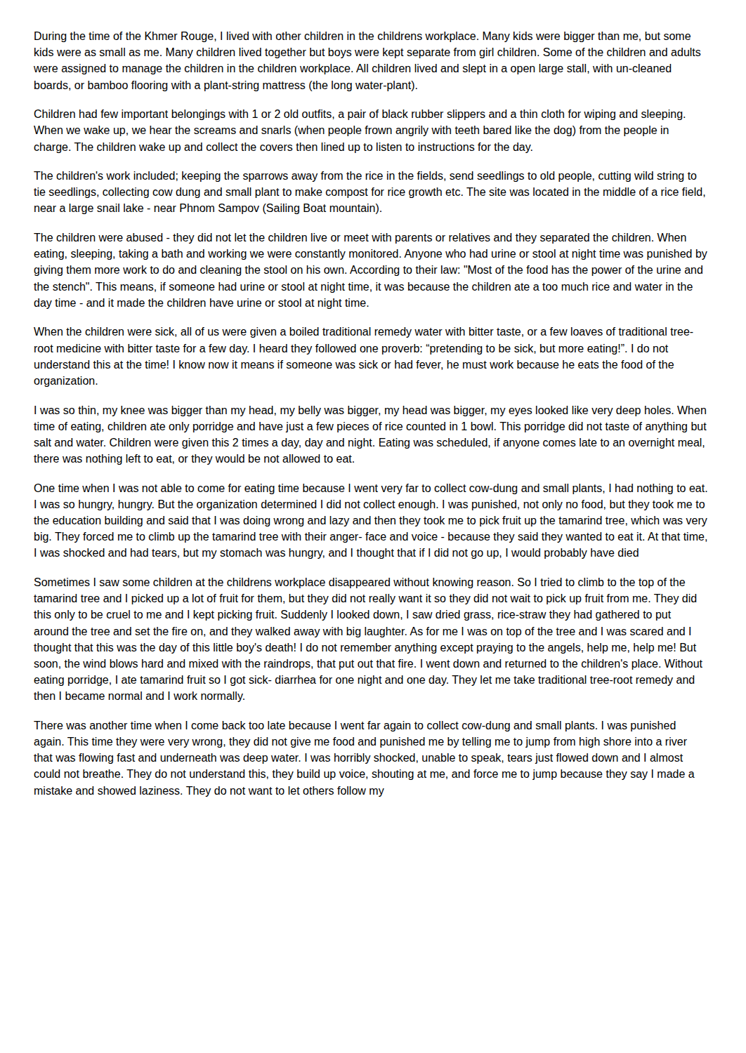During the time of the Khmer Rouge, I lived with other children in the childrens workplace. Many kids were bigger than me, but some kids were as small as me. Many children lived together but boys were kept separate from girl children. Some of the children and adults were assigned to manage the children in the children workplace. All children lived and slept in a open large stall, with un-cleaned boards, or bamboo flooring with a plant-string mattress (the long water-plant).
Children had few important belongings with 1 or 2 old outfits, a pair of black rubber slippers and a thin cloth for wiping and sleeping. When we wake up, we hear the screams and snarls (when people frown angrily with teeth bared like the dog) from the people in charge. The children wake up and collect the covers then lined up to listen to instructions for the day.
The children's work included; keeping the sparrows away from the rice in the fields, send seedlings to old people, cutting wild string to tie seedlings, collecting cow dung and small plant to make compost for rice growth etc. The site was located in the middle of a rice field, near a large snail lake - near Phnom Sampov (Sailing Boat mountain).
The children were abused - they did not let the children live or meet with parents or relatives and they separated the children. When eating, sleeping, taking a bath and working we were constantly monitored. Anyone who had urine or stool at night time was punished by giving them more work to do and cleaning the stool on his own. According to their law: "Most of the food has the power of the urine and the stench". This means, if someone had urine or stool at night time, it was because the children ate a too much rice and water in the day time - and it made the children have urine or stool at night time.
When the children were sick, all of us were given a boiled traditional remedy water with bitter taste, or a few loaves of traditional tree-root medicine with bitter taste for a few day. I heard they followed one proverb: “pretending to be sick, but more eating!”. I do not understand this at the time! I know now it means if someone was sick or had fever, he must work because he eats the food of the organization.
I was so thin, my knee was bigger than my head, my belly was bigger, my head was bigger, my eyes looked like very deep holes. When time of eating, children ate only porridge and have just a few pieces of rice counted in 1 bowl. This porridge did not taste of anything but salt and water. Children were given this 2 times a day, day and night. Eating was scheduled, if anyone comes late to an overnight meal, there was nothing left to eat, or they would be not allowed to eat.
One time when I was not able to come for eating time because I went very far to collect cow-dung and small plants, I had nothing to eat. I was so hungry, hungry. But the organization determined I did not collect enough. I was punished, not only no food, but they took me to the education building and said that I was doing wrong and lazy and then they took me to pick fruit up the tamarind tree, which was very big. They forced me to climb up the tamarind tree with their anger- face and voice - because they said they wanted to eat it. At that time, I was shocked and had tears, but my stomach was hungry, and I thought that if I did not go up, I would probably have died
Sometimes I saw some children at the childrens workplace disappeared without knowing reason. So I tried to climb to the top of the tamarind tree and I picked up a lot of fruit for them, but they did not really want it so they did not wait to pick up fruit from me. They did this only to be cruel to me and I kept picking fruit. Suddenly I looked down, I saw dried grass, rice-straw they had gathered to put around the tree and set the fire on, and they walked away with big laughter. As for me I was on top of the tree and I was scared and I thought that this was the day of this little boy's death! I do not remember anything except praying to the angels, help me, help me! But soon, the wind blows hard and mixed with the raindrops, that put out that fire. I went down and returned to the children's place. Without eating porridge, I ate tamarind fruit so I got sick- diarrhea for one night and one day. They let me take traditional tree-root remedy and then I became normal and I work normally.
There was another time when I come back too late because I went far again to collect cow-dung and small plants. I was punished again. This time they were very wrong, they did not give me food and punished me by telling me to jump from high shore into a river that was flowing fast and underneath was deep water. I was horribly shocked, unable to speak, tears just flowed down and I almost could not breathe. They do not understand this, they build up voice, shouting at me, and force me to jump because they say I made a mistake and showed laziness. They do not want to let others follow my